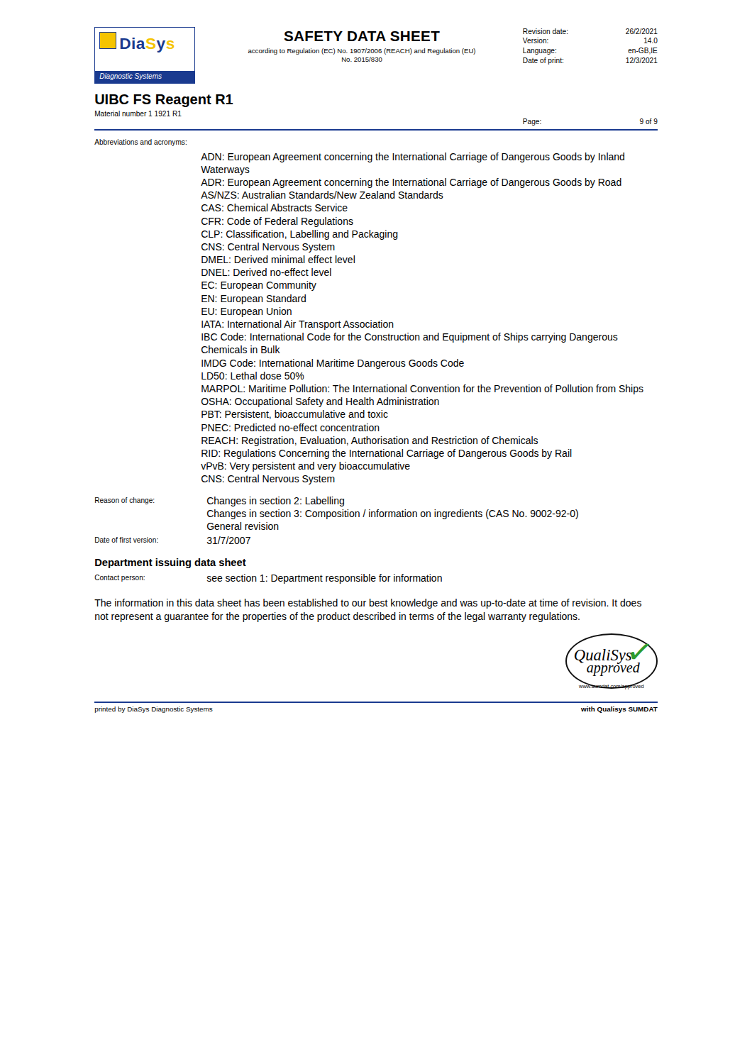DiaSys Diagnostic Systems
SAFETY DATA SHEET
according to Regulation (EC) No. 1907/2006 (REACH) and Regulation (EU) No. 2015/830
| Revision date: | 26/2/2021 |
| Version: | 14.0 |
| Language: | en-GB,IE |
| Date of print: | 12/3/2021 |
UIBC FS Reagent R1
Material number 1 1921 R1
Page: 9 of 9
Abbreviations and acronyms:
ADN: European Agreement concerning the International Carriage of Dangerous Goods by Inland Waterways
ADR: European Agreement concerning the International Carriage of Dangerous Goods by Road
AS/NZS: Australian Standards/New Zealand Standards
CAS: Chemical Abstracts Service
CFR: Code of Federal Regulations
CLP: Classification, Labelling and Packaging
CNS: Central Nervous System
DMEL: Derived minimal effect level
DNEL: Derived no-effect level
EC: European Community
EN: European Standard
EU: European Union
IATA: International Air Transport Association
IBC Code: International Code for the Construction and Equipment of Ships carrying Dangerous Chemicals in Bulk
IMDG Code: International Maritime Dangerous Goods Code
LD50: Lethal dose 50%
MARPOL: Maritime Pollution: The International Convention for the Prevention of Pollution from Ships
OSHA: Occupational Safety and Health Administration
PBT: Persistent, bioaccumulative and toxic
PNEC: Predicted no-effect concentration
REACH: Registration, Evaluation, Authorisation and Restriction of Chemicals
RID: Regulations Concerning the International Carriage of Dangerous Goods by Rail
vPvB: Very persistent and very bioaccumulative
CNS: Central Nervous System
Reason of change:
Changes in section 2: Labelling
Changes in section 3: Composition / information on ingredients (CAS No. 9002-92-0)
General revision
Date of first version:
31/7/2007
Department issuing data sheet
Contact person:
see section 1: Department responsible for information
The information in this data sheet has been established to our best knowledge and was up-to-date at time of revision. It does not represent a guarantee for the properties of the product described in terms of the legal warranty regulations.
✓ QualiSys approved www.sumdat.com/approved
printed by DiaSys Diagnostic Systems with Qualisys SUMDAT